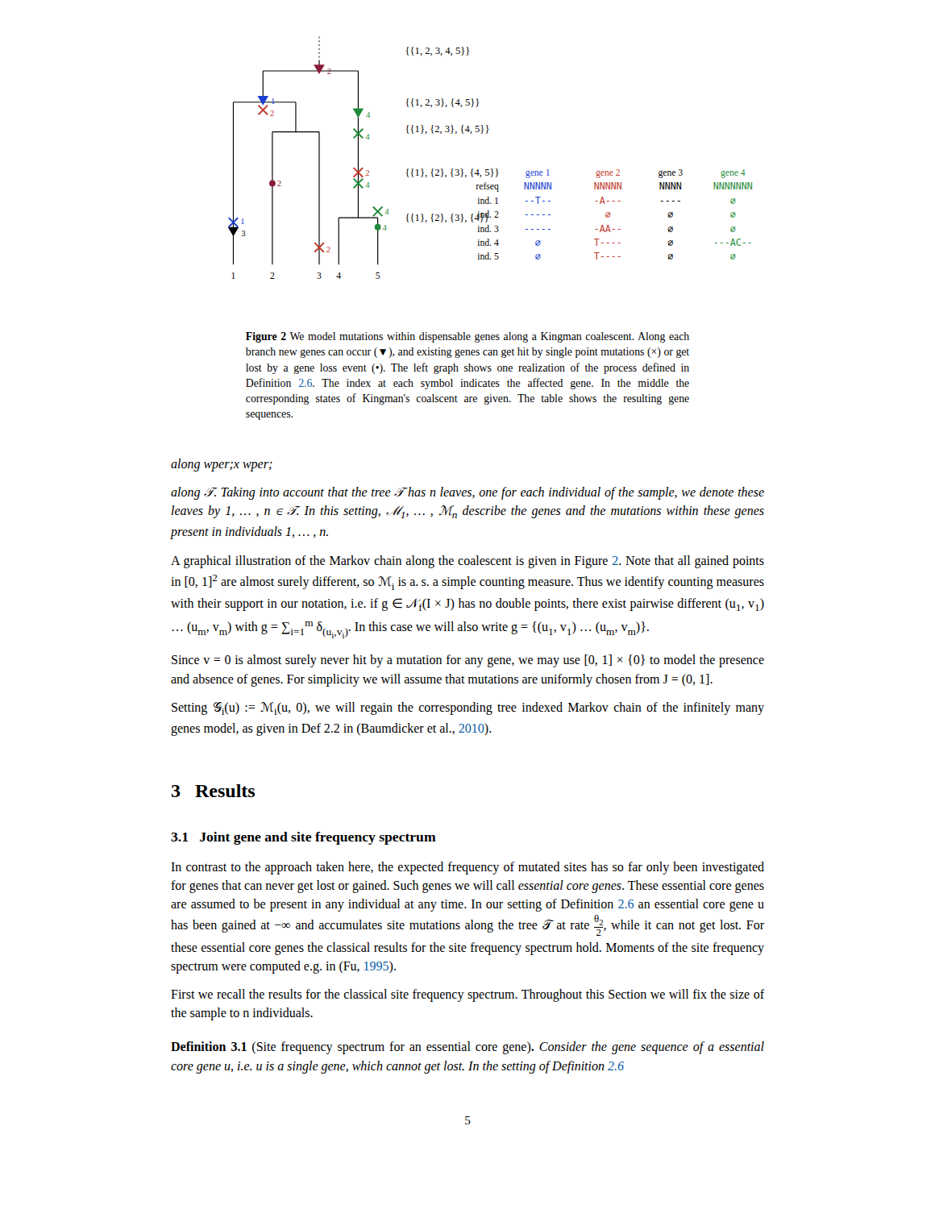1 2 3 4 5 2 1 4 3 2 4 2 4 4 1 2 2 4 {{1, 2, 3, 4, 5}} {{1, 2, 3}, {4, 5}} {{1}, {2, 3}, {4, 5}} {{1}, {2}, {3}, {4, 5}} {{1}, {2}, {3}, {4}} gene 1 gene 2 gene 3 gene 4 refseq NNNNN NNNNN NNNN NNNNNNN ind. 1 --T-- -A--- ---- ∅ ind. 2 ----- ∅ ∅ ∅ ind. 3 ----- -AA-- ∅ ∅ ind. 4 ∅ T---- ∅ ---AC-- ind. 5 ∅ T---- ∅ ∅
Figure 2 We model mutations within dispensable genes along a Kingman coalescent. Along each branch new genes can occur (▼), and existing genes can get hit by single point mutations (×) or get lost by a gene loss event (•). The left graph shows one realization of the process defined in Definition 2.6. The index at each symbol indicates the affected gene. In the middle the corresponding states of Kingman's coalscent are given. The table shows the resulting gene sequences.
along wper;x wper;
along 𝒯. Taking into account that the tree 𝒯 has n leaves, one for each individual of the sample, we denote these leaves by 1, … , n ∈ 𝒯. In this setting, ℳ1, … , ℳn describe the genes and the mutations within these genes present in individuals 1, … , n.
A graphical illustration of the Markov chain along the coalescent is given in Figure 2. Note that all gained points in [0, 1]2 are almost surely different, so ℳi is a. s. a simple counting measure. Thus we identify counting measures with their support in our notation, i.e. if g ∈ 𝒩f(I × J) has no double points, there exist pairwise different (u1, v1) … (um, vm) with g = ∑i=1m δ(ui,vi). In this case we will also write g = {(u1, v1) … (um, vm)}.
Since v = 0 is almost surely never hit by a mutation for any gene, we may use [0, 1] × {0} to model the presence and absence of genes. For simplicity we will assume that mutations are uniformly chosen from J = (0, 1].
Setting 𝒢i(u) := ℳi(u, 0), we will regain the corresponding tree indexed Markov chain of the infinitely many genes model, as given in Def 2.2 in (Baumdicker et al., 2010).
3 Results
3.1 Joint gene and site frequency spectrum
In contrast to the approach taken here, the expected frequency of mutated sites has so far only been investigated for genes that can never get lost or gained. Such genes we will call essential core genes. These essential core genes are assumed to be present in any individual at any time. In our setting of Definition 2.6 an essential core gene u has been gained at −∞ and accumulates site mutations along the tree 𝒯 at rate θ22, while it can not get lost. For these essential core genes the classical results for the site frequency spectrum hold. Moments of the site frequency spectrum were computed e.g. in (Fu, 1995).
First we recall the results for the classical site frequency spectrum. Throughout this Section we will fix the size of the sample to n individuals.
Definition 3.1 (Site frequency spectrum for an essential core gene). Consider the gene sequence of a essential core gene u, i.e. u is a single gene, which cannot get lost. In the setting of Definition 2.6
5